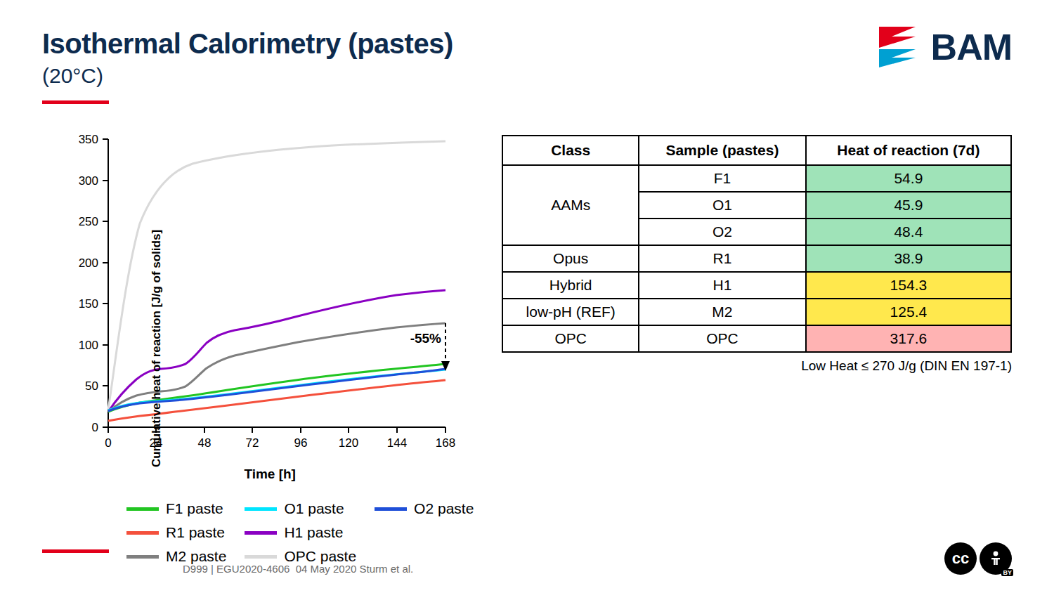Isothermal Calorimetry (pastes)
(20°C)
BAM
Cumulative heat of reaction [J/g of solids]
0 50 100 150 200 250 300 350 0 24 48 72 96 120 144 168 -55%
Time [h]
F1 paste
O1 paste
O2 paste
R1 paste
H1 paste
M2 paste
OPC paste
| Class | Sample (pastes) | Heat of reaction (7d) |
| --- | --- | --- |
| AAMs | F1 | 54.9 |
| O1 | 45.9 |
| O2 | 48.4 |
| Opus | R1 | 38.9 |
| Hybrid | H1 | 154.3 |
| low-pH (REF) | M2 | 125.4 |
| OPC | OPC | 317.6 |
Low Heat ≤ 270 J/g (DIN EN 197-1)
D999 | EGU2020-4606 04 May 2020 Sturm et al.
cc
BY